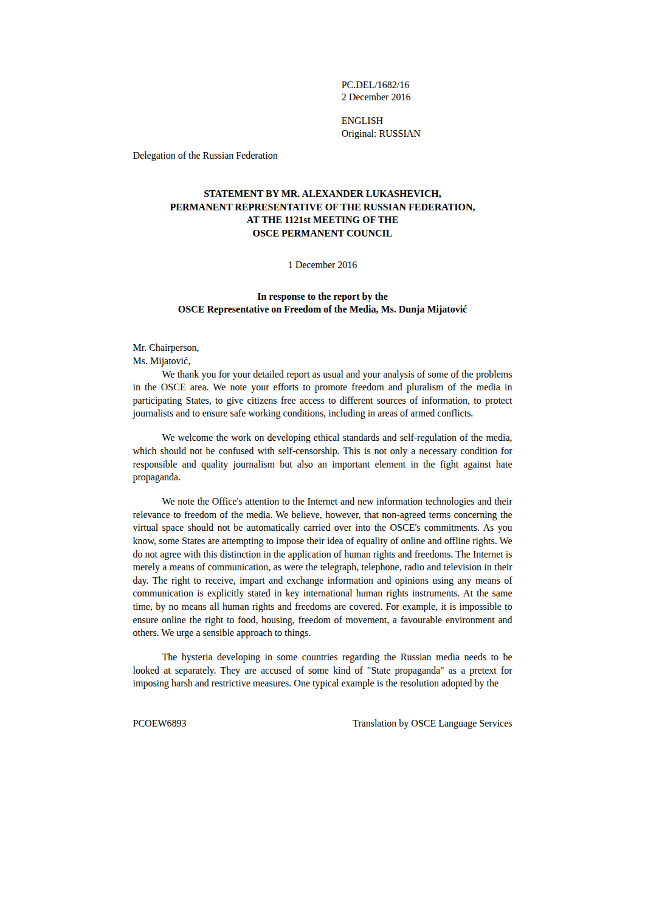PC.DEL/1682/16
2 December 2016
ENGLISH
Original: RUSSIAN
Delegation of the Russian Federation
STATEMENT BY MR. ALEXANDER LUKASHEVICH,
PERMANENT REPRESENTATIVE OF THE RUSSIAN FEDERATION,
AT THE 1121st MEETING OF THE
OSCE PERMANENT COUNCIL
1 December 2016
In response to the report by the
OSCE Representative on Freedom of the Media, Ms. Dunja Mijatović
Mr. Chairperson,
Ms. Mijatović,
We thank you for your detailed report as usual and your analysis of some of the problems in the OSCE area. We note your efforts to promote freedom and pluralism of the media in participating States, to give citizens free access to different sources of information, to protect journalists and to ensure safe working conditions, including in areas of armed conflicts.
We welcome the work on developing ethical standards and self-regulation of the media, which should not be confused with self-censorship. This is not only a necessary condition for responsible and quality journalism but also an important element in the fight against hate propaganda.
We note the Office's attention to the Internet and new information technologies and their relevance to freedom of the media. We believe, however, that non-agreed terms concerning the virtual space should not be automatically carried over into the OSCE's commitments. As you know, some States are attempting to impose their idea of equality of online and offline rights. We do not agree with this distinction in the application of human rights and freedoms. The Internet is merely a means of communication, as were the telegraph, telephone, radio and television in their day. The right to receive, impart and exchange information and opinions using any means of communication is explicitly stated in key international human rights instruments. At the same time, by no means all human rights and freedoms are covered. For example, it is impossible to ensure online the right to food, housing, freedom of movement, a favourable environment and others. We urge a sensible approach to things.
The hysteria developing in some countries regarding the Russian media needs to be looked at separately. They are accused of some kind of "State propaganda" as a pretext for imposing harsh and restrictive measures. One typical example is the resolution adopted by the
PCOEW6893
Translation by OSCE Language Services